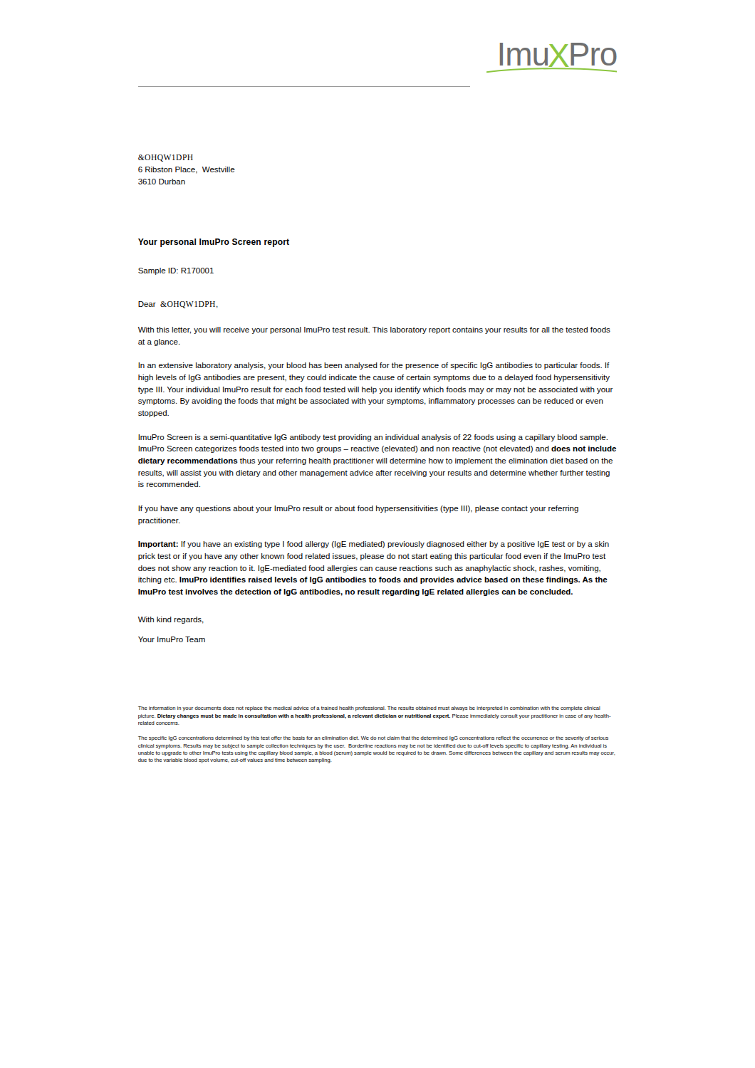Imu XPro
&OHQW1DPH
6 Ribston Place, Westville
3610 Durban
Your personal ImuPro Screen report
Sample ID: R170001
Dear &OHQW1DPH,
With this letter, you will receive your personal ImuPro test result. This laboratory report contains your results for all the tested foods at a glance.
In an extensive laboratory analysis, your blood has been analysed for the presence of specific IgG antibodies to particular foods. If high levels of IgG antibodies are present, they could indicate the cause of certain symptoms due to a delayed food hypersensitivity type III. Your individual ImuPro result for each food tested will help you identify which foods may or may not be associated with your symptoms. By avoiding the foods that might be associated with your symptoms, inflammatory processes can be reduced or even stopped.
ImuPro Screen is a semi-quantitative IgG antibody test providing an individual analysis of 22 foods using a capillary blood sample. ImuPro Screen categorizes foods tested into two groups – reactive (elevated) and non reactive (not elevated) and does not include dietary recommendations thus your referring health practitioner will determine how to implement the elimination diet based on the results, will assist you with dietary and other management advice after receiving your results and determine whether further testing is recommended.
If you have any questions about your ImuPro result or about food hypersensitivities (type III), please contact your referring practitioner.
Important: If you have an existing type I food allergy (IgE mediated) previously diagnosed either by a positive IgE test or by a skin prick test or if you have any other known food related issues, please do not start eating this particular food even if the ImuPro test does not show any reaction to it. IgE-mediated food allergies can cause reactions such as anaphylactic shock, rashes, vomiting, itching etc. ImuPro identifies raised levels of IgG antibodies to foods and provides advice based on these findings. As the ImuPro test involves the detection of IgG antibodies, no result regarding IgE related allergies can be concluded.
With kind regards,
Your ImuPro Team
The information in your documents does not replace the medical advice of a trained health professional. The results obtained must always be interpreted in combination with the complete clinical picture. Dietary changes must be made in consultation with a health professional, a relevant dietician or nutritional expert. Please immediately consult your practitioner in case of any health-related concerns.
The specific IgG concentrations determined by this test offer the basis for an elimination diet. We do not claim that the determined IgG concentrations reflect the occurrence or the severity of serious clinical symptoms. Results may be subject to sample collection techniques by the user. Borderline reactions may be not be identified due to cut-off levels specific to capillary testing. An individual is unable to upgrade to other ImuPro tests using the capillary blood sample, a blood (serum) sample would be required to be drawn. Some differences between the capillary and serum results may occur, due to the variable blood spot volume, cut-off values and time between sampling.